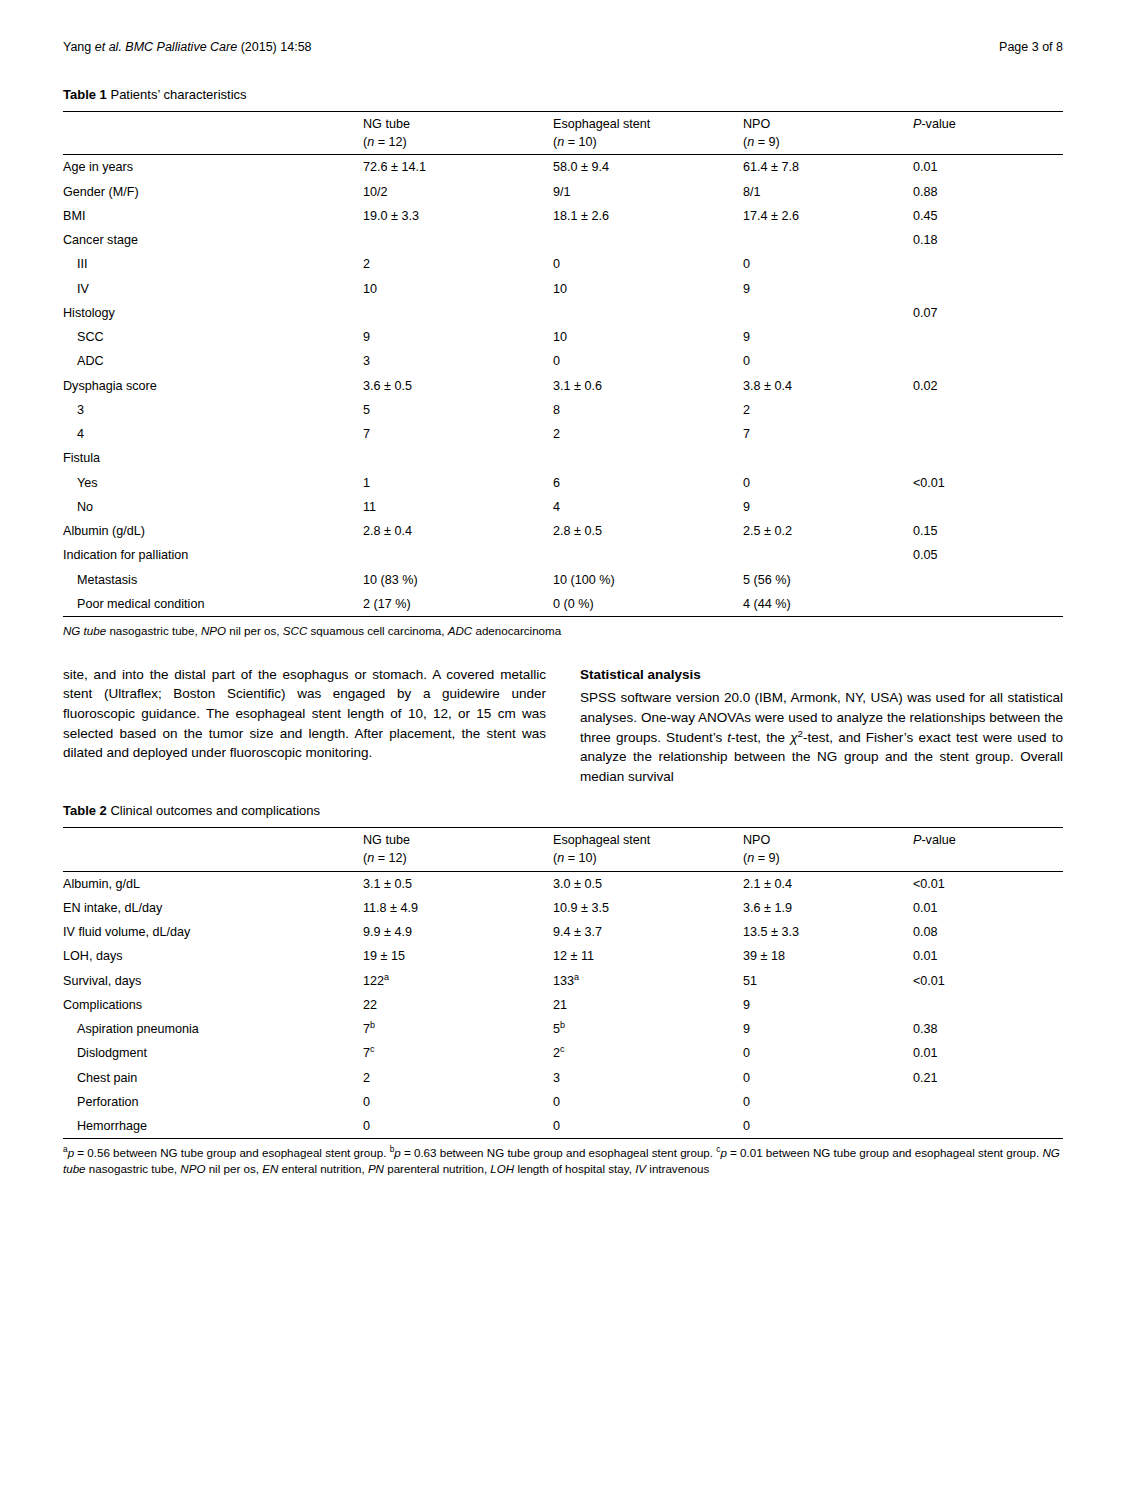Yang et al. BMC Palliative Care (2015) 14:58
Page 3 of 8
Table 1 Patients’ characteristics
| | NG tube | Esophageal stent | NPO | P -value |
| --- | --- | --- | --- | --- |
| | ( n = 12) | ( n = 10) | ( n = 9) | |
| Age in years | 72.6 ± 14.1 | 58.0 ± 9.4 | 61.4 ± 7.8 | 0.01 |
| Gender (M/F) | 10/2 | 9/1 | 8/1 | 0.88 |
| BMI | 19.0 ± 3.3 | 18.1 ± 2.6 | 17.4 ± 2.6 | 0.45 |
| Cancer stage | | | | 0.18 |
| III | 2 | 0 | 0 | |
| IV | 10 | 10 | 9 | |
| Histology | | | | 0.07 |
| SCC | 9 | 10 | 9 | |
| ADC | 3 | 0 | 0 | |
| Dysphagia score | 3.6 ± 0.5 | 3.1 ± 0.6 | 3.8 ± 0.4 | 0.02 |
| 3 | 5 | 8 | 2 | |
| 4 | 7 | 2 | 7 | |
| Fistula | | | | |
| Yes | 1 | 6 | 0 | <0.01 |
| No | 11 | 4 | 9 | |
| Albumin (g/dL) | 2.8 ± 0.4 | 2.8 ± 0.5 | 2.5 ± 0.2 | 0.15 |
| Indication for palliation | | | | 0.05 |
| Metastasis | 10 (83 %) | 10 (100 %) | 5 (56 %) | |
| Poor medical condition | 2 (17 %) | 0 (0 %) | 4 (44 %) | |
NG tube nasogastric tube, NPO nil per os, SCC squamous cell carcinoma, ADC adenocarcinoma
site, and into the distal part of the esophagus or stomach. A covered metallic stent (Ultraflex; Boston Scientific) was engaged by a guidewire under fluoroscopic guidance. The esophageal stent length of 10, 12, or 15 cm was selected based on the tumor size and length. After placement, the stent was dilated and deployed under fluoroscopic monitoring.
Statistical analysis
SPSS software version 20.0 (IBM, Armonk, NY, USA) was used for all statistical analyses. One-way ANOVAs were used to analyze the relationships between the three groups. Student’s t-test, the χ2-test, and Fisher’s exact test were used to analyze the relationship between the NG group and the stent group. Overall median survival
Table 2 Clinical outcomes and complications
| | NG tube | Esophageal stent | NPO | P -value |
| --- | --- | --- | --- | --- |
| | ( n = 12) | ( n = 10) | ( n = 9) | |
| Albumin, g/dL | 3.1 ± 0.5 | 3.0 ± 0.5 | 2.1 ± 0.4 | <0.01 |
| EN intake, dL/day | 11.8 ± 4.9 | 10.9 ± 3.5 | 3.6 ± 1.9 | 0.01 |
| IV fluid volume, dL/day | 9.9 ± 4.9 | 9.4 ± 3.7 | 13.5 ± 3.3 | 0.08 |
| LOH, days | 19 ± 15 | 12 ± 11 | 39 ± 18 | 0.01 |
| Survival, days | 122 a | 133 a | 51 | <0.01 |
| Complications | 22 | 21 | 9 | |
| Aspiration pneumonia | 7 b | 5 b | 9 | 0.38 |
| Dislodgment | 7 c | 2 c | 0 | 0.01 |
| Chest pain | 2 | 3 | 0 | 0.21 |
| Perforation | 0 | 0 | 0 | |
| Hemorrhage | 0 | 0 | 0 | |
ap = 0.56 between NG tube group and esophageal stent group. bp = 0.63 between NG tube group and esophageal stent group. cp = 0.01 between NG tube group and esophageal stent group. NG tube nasogastric tube, NPO nil per os, EN enteral nutrition, PN parenteral nutrition, LOH length of hospital stay, IV intravenous